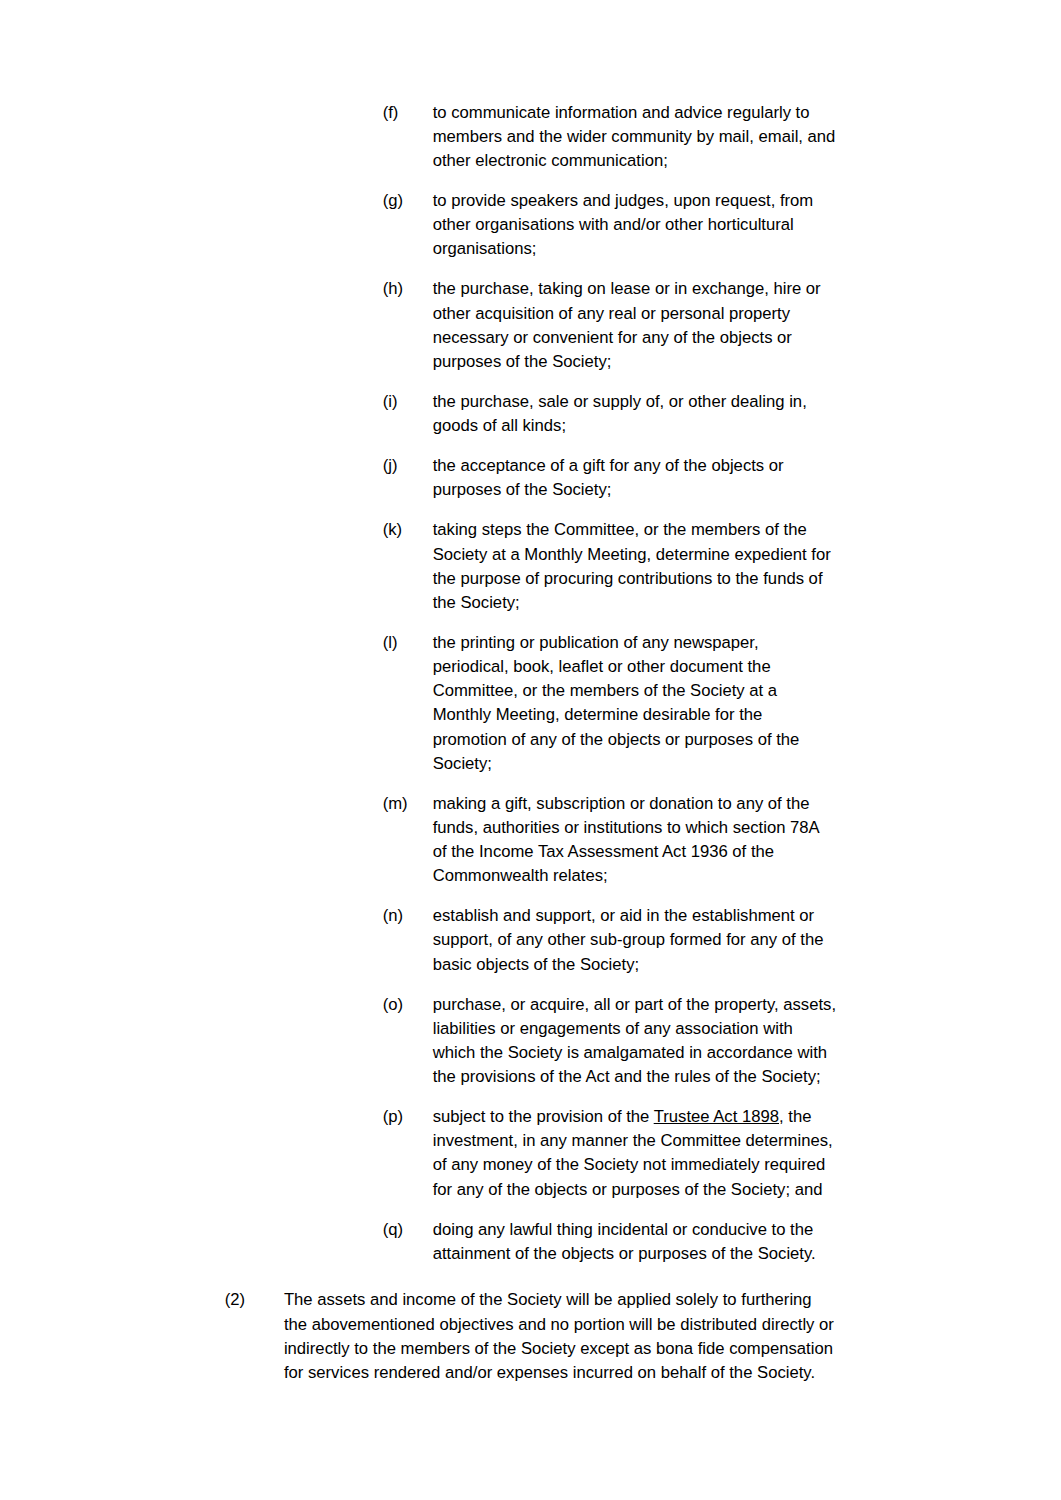(f) to communicate information and advice regularly to members and the wider community by mail, email, and other electronic communication;
(g) to provide speakers and judges, upon request, from other organisations with and/or other horticultural organisations;
(h) the purchase, taking on lease or in exchange, hire or other acquisition of any real or personal property necessary or convenient for any of the objects or purposes of the Society;
(i) the purchase, sale or supply of, or other dealing in, goods of all kinds;
(j) the acceptance of a gift for any of the objects or purposes of the Society;
(k) taking steps the Committee, or the members of the Society at a Monthly Meeting, determine expedient for the purpose of procuring contributions to the funds of the Society;
(l) the printing or publication of any newspaper, periodical, book, leaflet or other document the Committee, or the members of the Society at a Monthly Meeting, determine desirable for the promotion of any of the objects or purposes of the Society;
(m) making a gift, subscription or donation to any of the funds, authorities or institutions to which section 78A of the Income Tax Assessment Act 1936 of the Commonwealth relates;
(n) establish and support, or aid in the establishment or support, of any other sub-group formed for any of the basic objects of the Society;
(o) purchase, or acquire, all or part of the property, assets, liabilities or engagements of any association with which the Society is amalgamated in accordance with the provisions of the Act and the rules of the Society;
(p) subject to the provision of the Trustee Act 1898, the investment, in any manner the Committee determines, of any money of the Society not immediately required for any of the objects or purposes of the Society; and
(q) doing any lawful thing incidental or conducive to the attainment of the objects or purposes of the Society.
(2) The assets and income of the Society will be applied solely to furthering the abovementioned objectives and no portion will be distributed directly or indirectly to the members of the Society except as bona fide compensation for services rendered and/or expenses incurred on behalf of the Society.